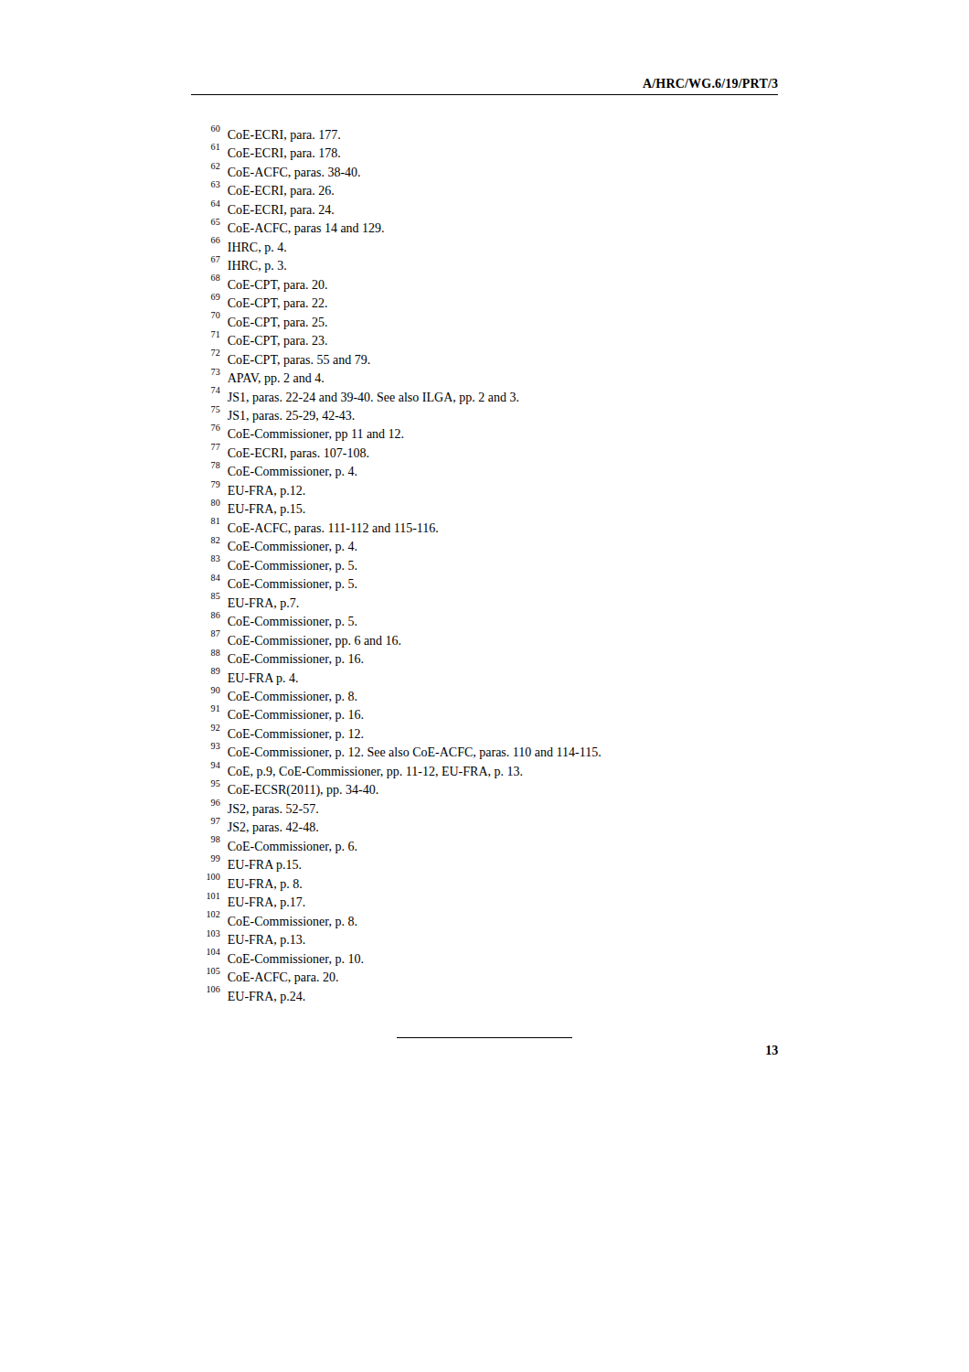A/HRC/WG.6/19/PRT/3
CoE-ECRI, para. 177.
CoE-ECRI, para. 178.
CoE-ACFC, paras. 38-40.
CoE-ECRI, para. 26.
CoE-ECRI, para. 24.
CoE-ACFC, paras 14 and 129.
IHRC, p. 4.
IHRC, p. 3.
CoE-CPT, para. 20.
CoE-CPT, para. 22.
CoE-CPT, para. 25.
CoE-CPT, para. 23.
CoE-CPT, paras. 55 and 79.
APAV, pp. 2 and 4.
JS1, paras. 22-24 and 39-40. See also ILGA, pp. 2 and 3.
JS1, paras. 25-29, 42-43.
CoE-Commissioner, pp 11 and 12.
CoE-ECRI, paras. 107-108.
CoE-Commissioner, p. 4.
EU-FRA, p.12.
EU-FRA, p.15.
CoE-ACFC, paras. 111-112 and 115-116.
CoE-Commissioner, p. 4.
CoE-Commissioner, p. 5.
CoE-Commissioner, p. 5.
EU-FRA, p.7.
CoE-Commissioner, p. 5.
CoE-Commissioner, pp. 6 and 16.
CoE-Commissioner, p. 16.
EU-FRA p. 4.
CoE-Commissioner, p. 8.
CoE-Commissioner, p. 16.
CoE-Commissioner, p. 12.
CoE-Commissioner, p. 12. See also CoE-ACFC, paras. 110 and 114-115.
CoE, p.9, CoE-Commissioner, pp. 11-12, EU-FRA, p. 13.
CoE-ECSR(2011), pp. 34-40.
JS2, paras. 52-57.
JS2, paras. 42-48.
CoE-Commissioner, p. 6.
EU-FRA p.15.
EU-FRA, p. 8.
EU-FRA, p.17.
CoE-Commissioner, p. 8.
EU-FRA, p.13.
CoE-Commissioner, p. 10.
CoE-ACFC, para. 20.
EU-FRA, p.24.
13